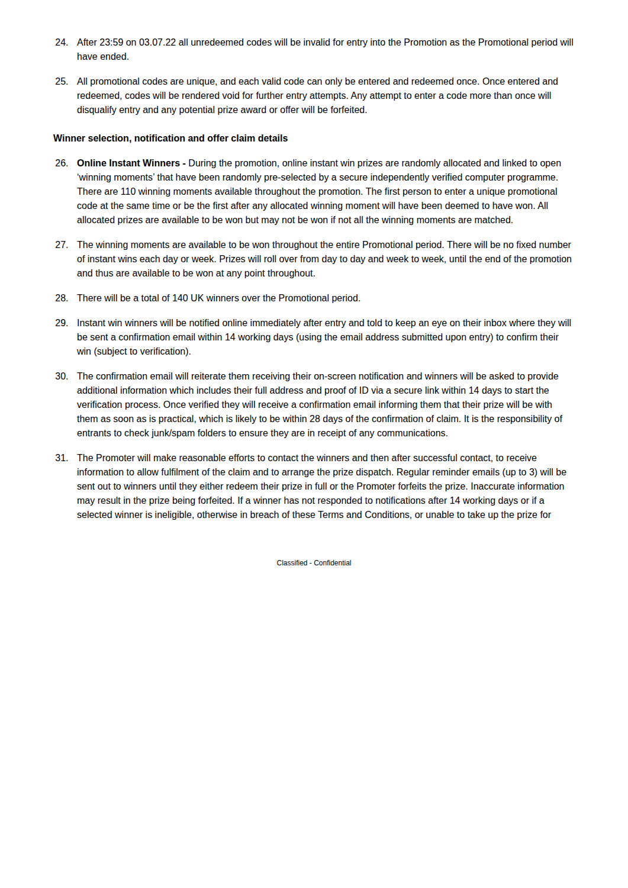After 23:59 on 03.07.22 all unredeemed codes will be invalid for entry into the Promotion as the Promotional period will have ended.
All promotional codes are unique, and each valid code can only be entered and redeemed once. Once entered and redeemed, codes will be rendered void for further entry attempts. Any attempt to enter a code more than once will disqualify entry and any potential prize award or offer will be forfeited.
Winner selection, notification and offer claim details
Online Instant Winners - During the promotion, online instant win prizes are randomly allocated and linked to open ‘winning moments’ that have been randomly pre-selected by a secure independently verified computer programme. There are 110 winning moments available throughout the promotion. The first person to enter a unique promotional code at the same time or be the first after any allocated winning moment will have been deemed to have won. All allocated prizes are available to be won but may not be won if not all the winning moments are matched.
The winning moments are available to be won throughout the entire Promotional period. There will be no fixed number of instant wins each day or week. Prizes will roll over from day to day and week to week, until the end of the promotion and thus are available to be won at any point throughout.
There will be a total of 140 UK winners over the Promotional period.
Instant win winners will be notified online immediately after entry and told to keep an eye on their inbox where they will be sent a confirmation email within 14 working days (using the email address submitted upon entry) to confirm their win (subject to verification).
The confirmation email will reiterate them receiving their on-screen notification and winners will be asked to provide additional information which includes their full address and proof of ID via a secure link within 14 days to start the verification process. Once verified they will receive a confirmation email informing them that their prize will be with them as soon as is practical, which is likely to be within 28 days of the confirmation of claim. It is the responsibility of entrants to check junk/spam folders to ensure they are in receipt of any communications.
The Promoter will make reasonable efforts to contact the winners and then after successful contact, to receive information to allow fulfilment of the claim and to arrange the prize dispatch. Regular reminder emails (up to 3) will be sent out to winners until they either redeem their prize in full or the Promoter forfeits the prize. Inaccurate information may result in the prize being forfeited. If a winner has not responded to notifications after 14 working days or if a selected winner is ineligible, otherwise in breach of these Terms and Conditions, or unable to take up the prize for
Classified - Confidential